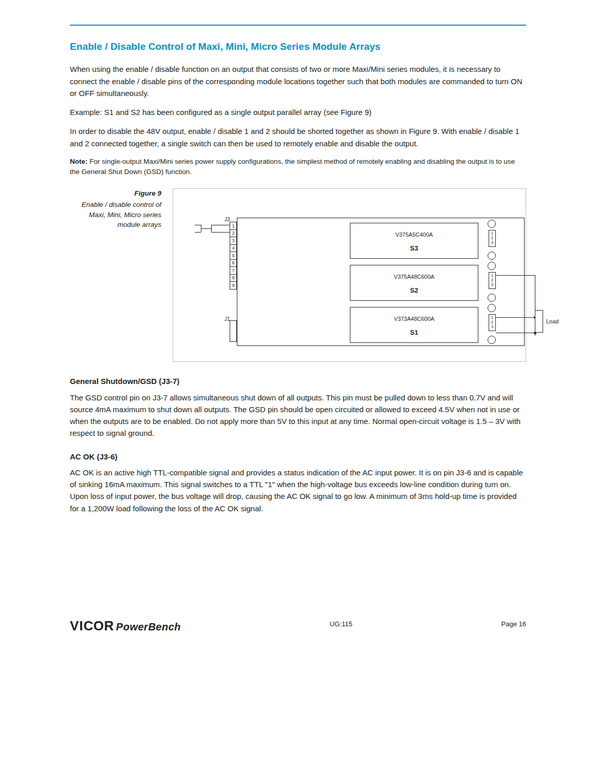Enable / Disable Control of Maxi, Mini, Micro Series Module Arrays
When using the enable / disable function on an output that consists of two or more Maxi/Mini series modules, it is necessary to connect the enable / disable pins of the corresponding module locations together such that both modules are commanded to turn ON or OFF simultaneously.
Example: S1 and S2 has been configured as a single output parallel array (see Figure 9)
In order to disable the 48V output, enable / disable 1 and 2 should be shorted together as shown in Figure 9. With enable / disable 1 and 2 connected together, a single switch can then be used to remotely enable and disable the output.
Note: For single-output Maxi/Mini series power supply configurations, the simplest method of remotely enabling and disabling the output is to use the General Shut Down (GSD) function.
Figure 9 Enable / disable control of Maxi, Mini, Micro series module arrays
J3
1
2
3
4
5
6
7
8
9
J1
V375A5C400A S3
V375A48C600A S2
V373A48C600A S1
1
2
3
1
2
3
1
2
3
Load
General Shutdown/GSD (J3-7)
The GSD control pin on J3-7 allows simultaneous shut down of all outputs. This pin must be pulled down to less than 0.7V and will source 4mA maximum to shut down all outputs. The GSD pin should be open circuited or allowed to exceed 4.5V when not in use or when the outputs are to be enabled. Do not apply more than 5V to this input at any time. Normal open-circuit voltage is 1.5 – 3V with respect to signal ground.
AC OK (J3-6)
AC OK is an active high TTL-compatible signal and provides a status indication of the AC input power. It is on pin J3-6 and is capable of sinking 16mA maximum. This signal switches to a TTL "1" when the high-voltage bus exceeds low-line condition during turn on. Upon loss of input power, the bus voltage will drop, causing the AC OK signal to go low. A minimum of 3ms hold-up time is provided for a 1,200W load following the loss of the AC OK signal.
VI COR PowerBench
UG:115
Page 16